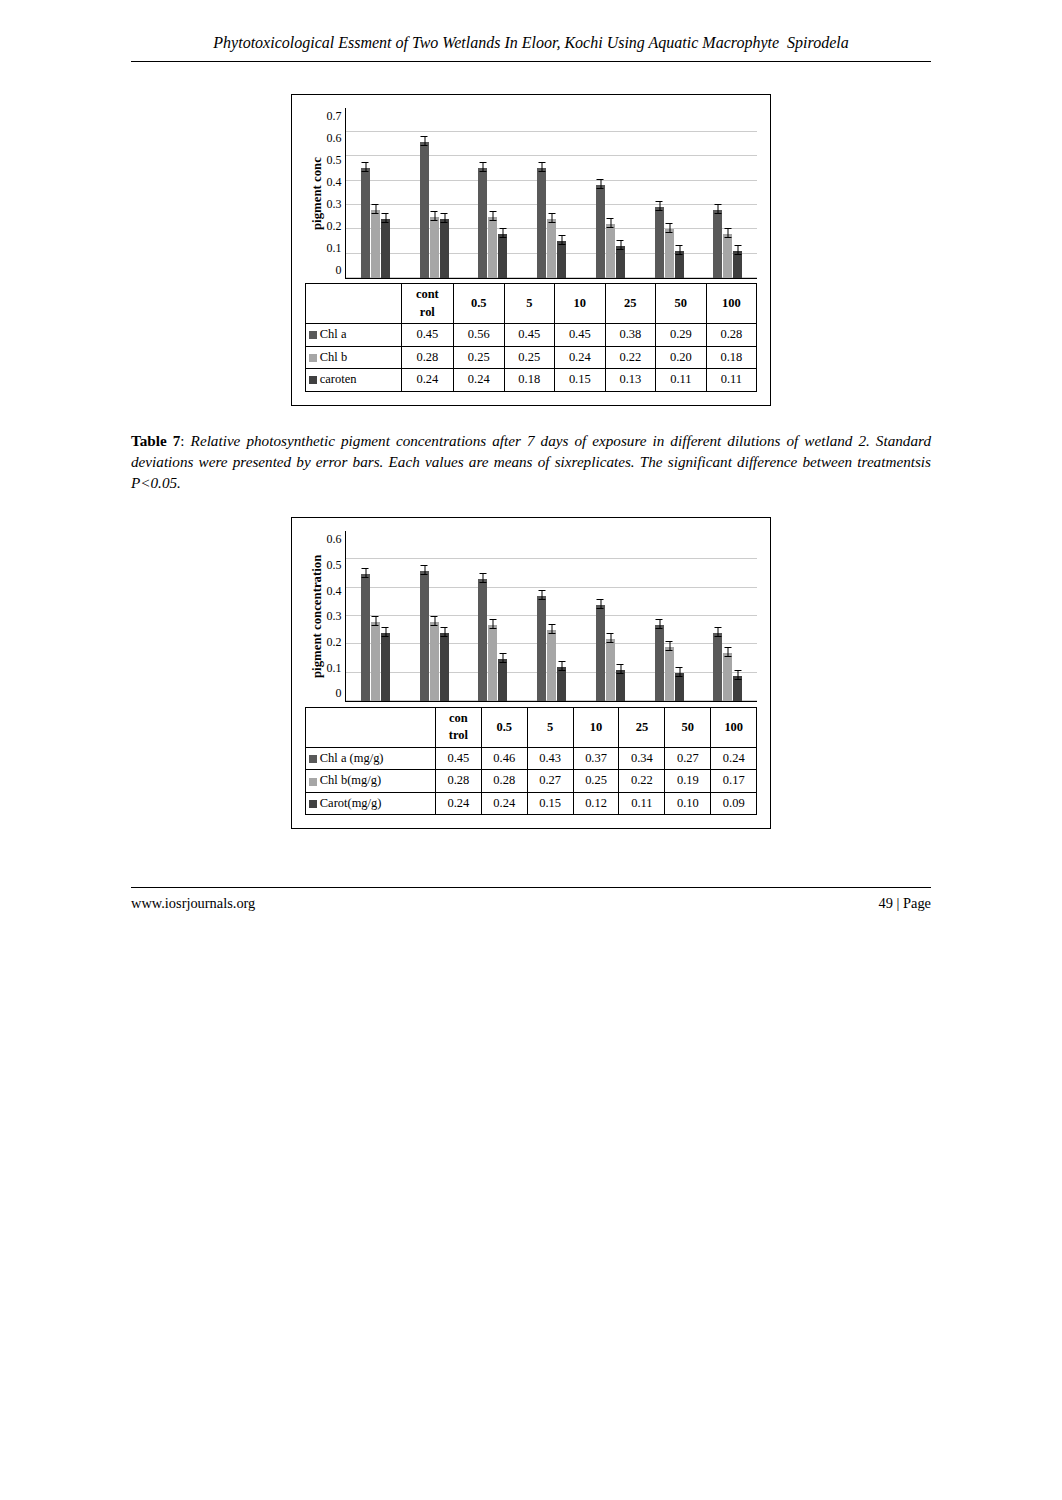Phytotoxicological Essment of Two Wetlands In Eloor, Kochi Using Aquatic Macrophyte Spirodela
pigment conc
0.7 0.6 0.5 0.4 0.3 0.2 0.1 0
| | cont rol | 0.5 | 5 | 10 | 25 | 50 | 100 |
| --- | --- | --- | --- | --- | --- | --- | --- |
| Chl a | 0.45 | 0.56 | 0.45 | 0.45 | 0.38 | 0.29 | 0.28 |
| Chl b | 0.28 | 0.25 | 0.25 | 0.24 | 0.22 | 0.20 | 0.18 |
| caroten | 0.24 | 0.24 | 0.18 | 0.15 | 0.13 | 0.11 | 0.11 |
Table 7: Relative photosynthetic pigment concentrations after 7 days of exposure in different dilutions of wetland 2. Standard deviations were presented by error bars. Each values are means of sixreplicates. The significant difference between treatmentsis P<0.05.
pigment concentration
0.6 0.5 0.4 0.3 0.2 0.1 0
| | con trol | 0.5 | 5 | 10 | 25 | 50 | 100 |
| --- | --- | --- | --- | --- | --- | --- | --- |
| Chl a (mg/g) | 0.45 | 0.46 | 0.43 | 0.37 | 0.34 | 0.27 | 0.24 |
| Chl b(mg/g) | 0.28 | 0.28 | 0.27 | 0.25 | 0.22 | 0.19 | 0.17 |
| Carot(mg/g) | 0.24 | 0.24 | 0.15 | 0.12 | 0.11 | 0.10 | 0.09 |
www.iosrjournals.org 49 | Page